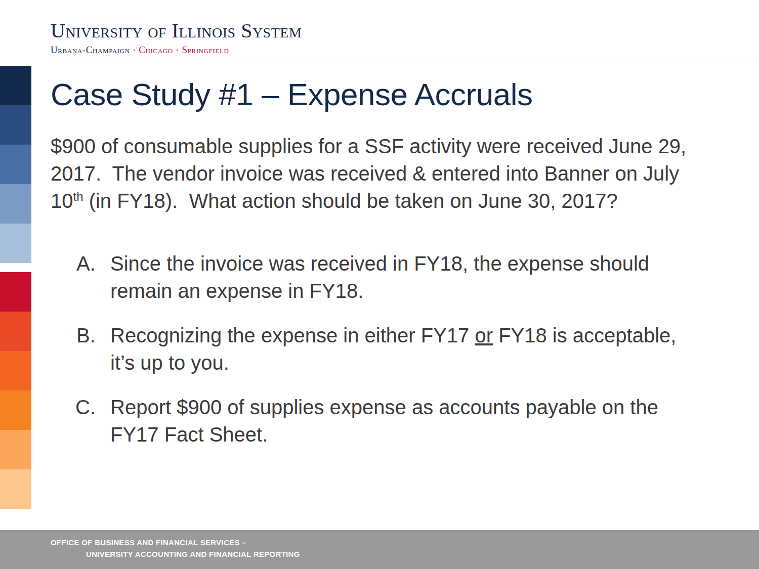University of Illinois System
Urbana-Champaign · Chicago · Springfield
Case Study #1 – Expense Accruals
$900 of consumable supplies for a SSF activity were received June 29, 2017. The vendor invoice was received & entered into Banner on July 10th (in FY18). What action should be taken on June 30, 2017?
Since the invoice was received in FY18, the expense should remain an expense in FY18.
Recognizing the expense in either FY17 or FY18 is acceptable, it’s up to you.
Report $900 of supplies expense as accounts payable on the FY17 Fact Sheet.
OFFICE OF BUSINESS AND FINANCIAL SERVICES –
UNIVERSITY ACCOUNTING AND FINANCIAL REPORTING